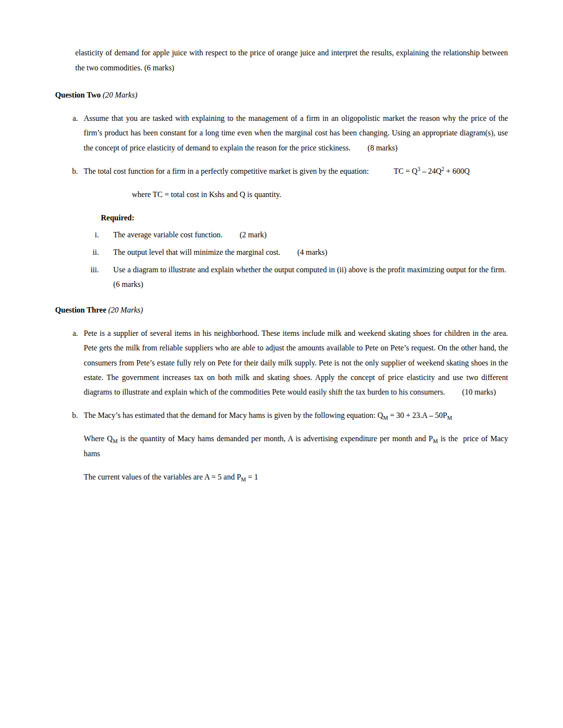elasticity of demand for apple juice with respect to the price of orange juice and interpret the results, explaining the relationship between the two commodities. (6 marks)
Question Two (20 Marks)
Assume that you are tasked with explaining to the management of a firm in an oligopolistic market the reason why the price of the firm’s product has been constant for a long time even when the marginal cost has been changing. Using an appropriate diagram(s), use the concept of price elasticity of demand to explain the reason for the price stickiness. (8 marks)
The total cost function for a firm in a perfectly competitive market is given by the equation: TC = Q3 – 24Q2 + 600Q
where TC = total cost in Kshs and Q is quantity.
Required:
The average variable cost function. (2 mark)
The output level that will minimize the marginal cost. (4 marks)
Use a diagram to illustrate and explain whether the output computed in (ii) above is the profit maximizing output for the firm. (6 marks)
Question Three (20 Marks)
Pete is a supplier of several items in his neighborhood. These items include milk and weekend skating shoes for children in the area. Pete gets the milk from reliable suppliers who are able to adjust the amounts available to Pete on Pete’s request. On the other hand, the consumers from Pete’s estate fully rely on Pete for their daily milk supply. Pete is not the only supplier of weekend skating shoes in the estate. The government increases tax on both milk and skating shoes. Apply the concept of price elasticity and use two different diagrams to illustrate and explain which of the commodities Pete would easily shift the tax burden to his consumers. (10 marks)
The Macy’s has estimated that the demand for Macy hams is given by the following equation: QM = 30 + 23.A – 50PM
Where QM is the quantity of Macy hams demanded per month, A is advertising expenditure per month and PM is the price of Macy hams
The current values of the variables are A = 5 and PM = 1